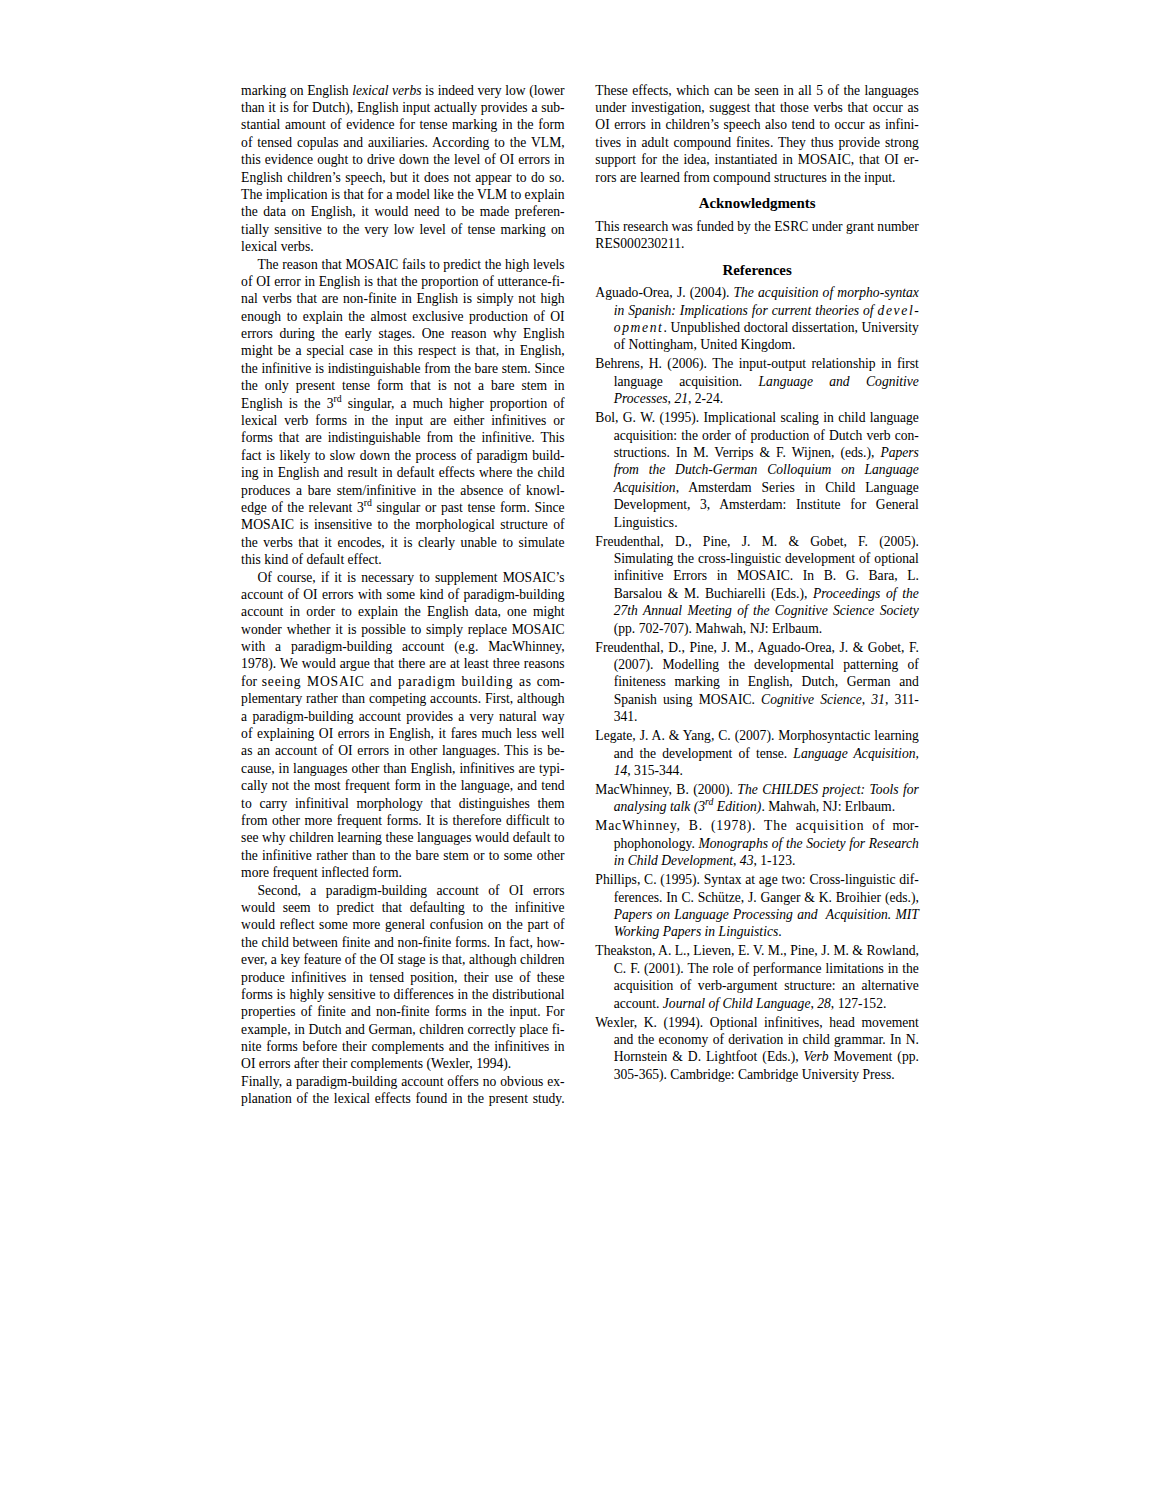marking on English lexical verbs is indeed very low (lower than it is for Dutch), English input actually provides a substantial amount of evidence for tense marking in the form of tensed copulas and auxiliaries. According to the VLM, this evidence ought to drive down the level of OI errors in English children’s speech, but it does not appear to do so. The implication is that for a model like the VLM to explain the data on English, it would need to be made preferentially sensitive to the very low level of tense marking on lexical verbs.
The reason that MOSAIC fails to predict the high levels of OI error in English is that the proportion of utterance-final verbs that are non-finite in English is simply not high enough to explain the almost exclusive production of OI errors during the early stages. One reason why English might be a special case in this respect is that, in English, the infinitive is indistinguishable from the bare stem. Since the only present tense form that is not a bare stem in English is the 3rd singular, a much higher proportion of lexical verb forms in the input are either infinitives or forms that are indistinguishable from the infinitive. This fact is likely to slow down the process of paradigm building in English and result in default effects where the child produces a bare stem/infinitive in the absence of knowledge of the relevant 3rd singular or past tense form. Since MOSAIC is insensitive to the morphological structure of the verbs that it encodes, it is clearly unable to simulate this kind of default effect.
Of course, if it is necessary to supplement MOSAIC’s account of OI errors with some kind of paradigm-building account in order to explain the English data, one might wonder whether it is possible to simply replace MOSAIC with a paradigm-building account (e.g. MacWhinney, 1978). We would argue that there are at least three reasons for seeing MOSAIC and paradigm building as complementary rather than competing accounts. First, although a paradigm-building account provides a very natural way of explaining OI errors in English, it fares much less well as an account of OI errors in other languages. This is because, in languages other than English, infinitives are typically not the most frequent form in the language, and tend to carry infinitival morphology that distinguishes them from other more frequent forms. It is therefore difficult to see why children learning these languages would default to the infinitive rather than to the bare stem or to some other more frequent inflected form.
Second, a paradigm-building account of OI errors would seem to predict that defaulting to the infinitive would reflect some more general confusion on the part of the child between finite and non-finite forms. In fact, however, a key feature of the OI stage is that, although children produce infinitives in tensed position, their use of these forms is highly sensitive to differences in the distributional properties of finite and non-finite forms in the input. For example, in Dutch and German, children correctly place finite forms before their complements and the infinitives in OI errors after their complements (Wexler, 1994).
Finally, a paradigm-building account offers no obvious explanation of the lexical effects found in the present study. These effects, which can be seen in all 5 of the languages under investigation, suggest that those verbs that occur as OI errors in children’s speech also tend to occur as infinitives in adult compound finites. They thus provide strong support for the idea, instantiated in MOSAIC, that OI errors are learned from compound structures in the input.
Acknowledgments
This research was funded by the ESRC under grant number RES000230211.
References
Aguado-Orea, J. (2004). The acquisition of morpho-syntax in Spanish: Implications for current theories of development. Unpublished doctoral dissertation, University of Nottingham, United Kingdom.
Behrens, H. (2006). The input-output relationship in first language acquisition. Language and Cognitive Processes, 21, 2-24.
Bol, G. W. (1995). Implicational scaling in child language acquisition: the order of production of Dutch verb constructions. In M. Verrips & F. Wijnen, (eds.), Papers from the Dutch-German Colloquium on Language Acquisition, Amsterdam Series in Child Language Development, 3, Amsterdam: Institute for General Linguistics.
Freudenthal, D., Pine, J. M. & Gobet, F. (2005). Simulating the cross-linguistic development of optional infinitive Errors in MOSAIC. In B. G. Bara, L. Barsalou & M. Buchiarelli (Eds.), Proceedings of the 27th Annual Meeting of the Cognitive Science Society (pp. 702-707). Mahwah, NJ: Erlbaum.
Freudenthal, D., Pine, J. M., Aguado-Orea, J. & Gobet, F. (2007). Modelling the developmental patterning of finiteness marking in English, Dutch, German and Spanish using MOSAIC. Cognitive Science, 31, 311-341.
Legate, J. A. & Yang, C. (2007). Morphosyntactic learning and the development of tense. Language Acquisition, 14, 315-344.
MacWhinney, B. (2000). The CHILDES project: Tools for analysing talk (3rd Edition). Mahwah, NJ: Erlbaum.
MacWhinney, B. (1978). The acquisition of morphophonology. Monographs of the Society for Research in Child Development, 43, 1-123.
Phillips, C. (1995). Syntax at age two: Cross-linguistic differences. In C. Schütze, J. Ganger & K. Broihier (eds.), Papers on Language Processing and Acquisition. MIT Working Papers in Linguistics.
Theakston, A. L., Lieven, E. V. M., Pine, J. M. & Rowland, C. F. (2001). The role of performance limitations in the acquisition of verb-argument structure: an alternative account. Journal of Child Language, 28, 127-152.
Wexler, K. (1994). Optional infinitives, head movement and the economy of derivation in child grammar. In N. Hornstein & D. Lightfoot (Eds.), Verb Movement (pp. 305-365). Cambridge: Cambridge University Press.